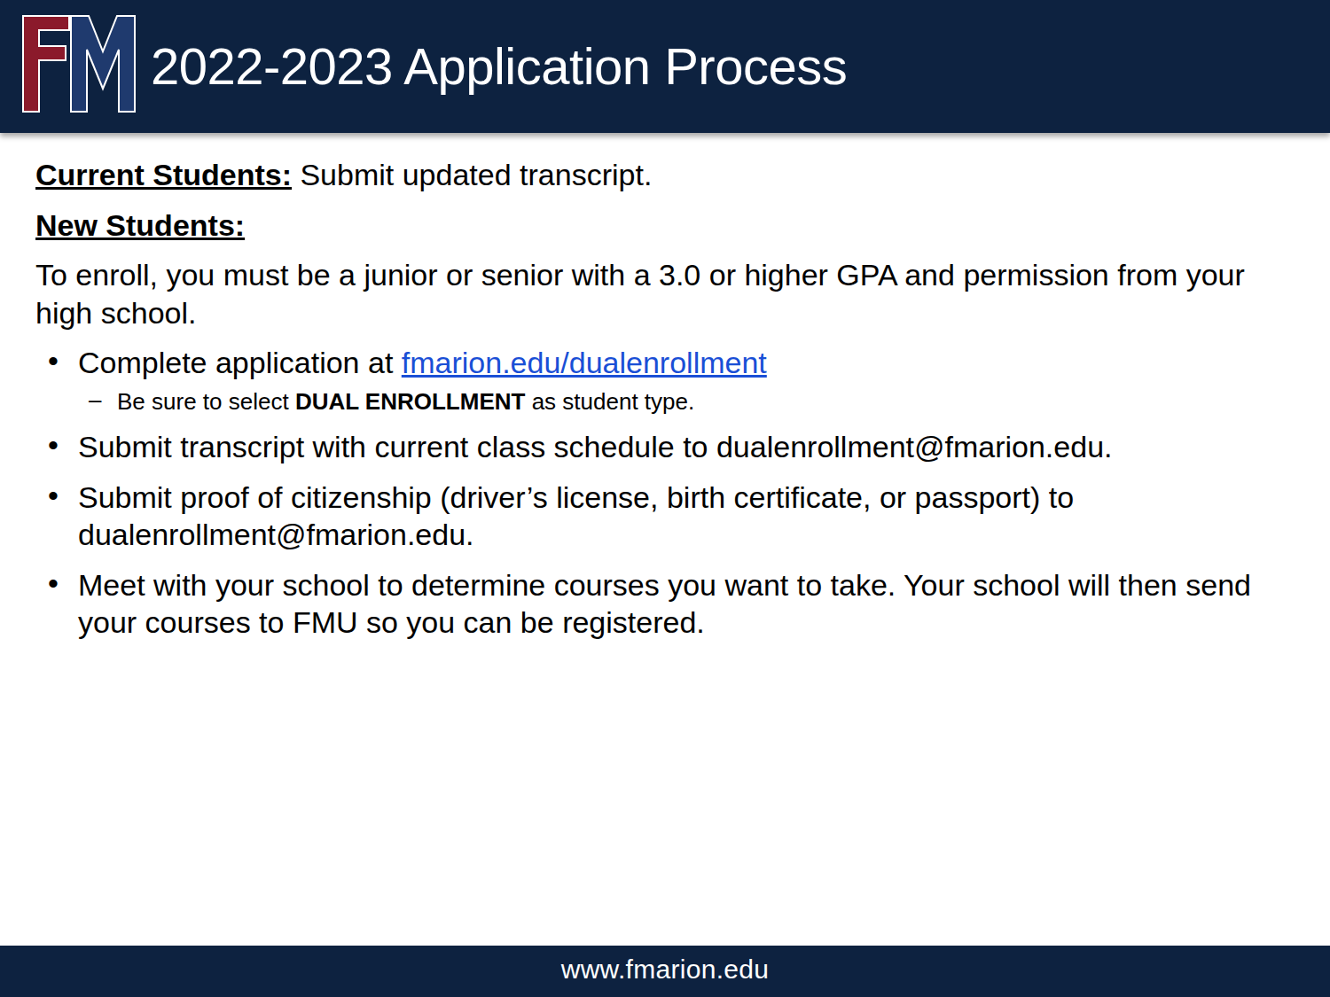2022-2023 Application Process
Current Students: Submit updated transcript.
New Students:
To enroll, you must be a junior or senior with a 3.0 or higher GPA and permission from your high school.
Complete application at fmarion.edu/dualenrollment
Be sure to select DUAL ENROLLMENT as student type.
Submit transcript with current class schedule to dualenrollment@fmarion.edu.
Submit proof of citizenship (driver’s license, birth certificate, or passport) to dualenrollment@fmarion.edu.
Meet with your school to determine courses you want to take. Your school will then send your courses to FMU so you can be registered.
www.fmarion.edu